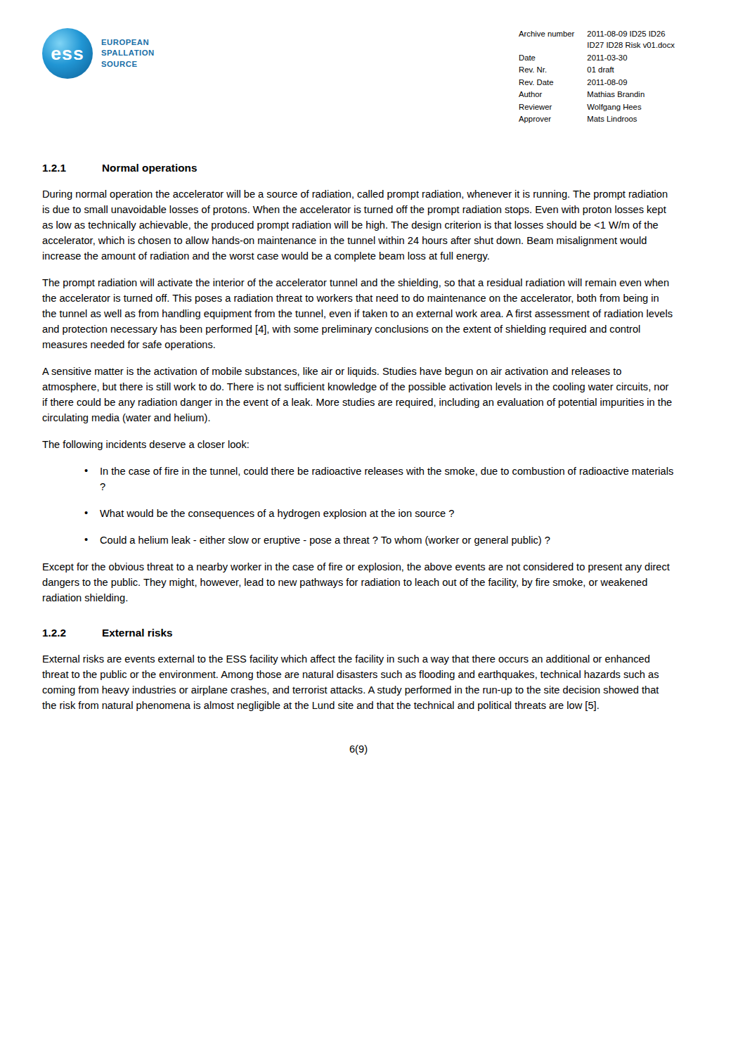EUROPEAN
SPALLATION
SOURCE
| Archive number | 2011-08-09 ID25 ID26 ID27 ID28 Risk v01.docx |
| Date | 2011-03-30 |
| Rev. Nr. | 01 draft |
| Rev. Date | 2011-08-09 |
| Author | Mathias Brandin |
| Reviewer | Wolfgang Hees |
| Approver | Mats Lindroos |
1.2.1 Normal operations
During normal operation the accelerator will be a source of radiation, called prompt radiation, whenever it is running. The prompt radiation is due to small unavoidable losses of protons. When the accelerator is turned off the prompt radiation stops. Even with proton losses kept as low as technically achievable, the produced prompt radiation will be high. The design criterion is that losses should be <1 W/m of the accelerator, which is chosen to allow hands-on maintenance in the tunnel within 24 hours after shut down. Beam misalignment would increase the amount of radiation and the worst case would be a complete beam loss at full energy.
The prompt radiation will activate the interior of the accelerator tunnel and the shielding, so that a residual radiation will remain even when the accelerator is turned off. This poses a radiation threat to workers that need to do maintenance on the accelerator, both from being in the tunnel as well as from handling equipment from the tunnel, even if taken to an external work area. A first assessment of radiation levels and protection necessary has been performed [4], with some preliminary conclusions on the extent of shielding required and control measures needed for safe operations.
A sensitive matter is the activation of mobile substances, like air or liquids. Studies have begun on air activation and releases to atmosphere, but there is still work to do. There is not sufficient knowledge of the possible activation levels in the cooling water circuits, nor if there could be any radiation danger in the event of a leak. More studies are required, including an evaluation of potential impurities in the circulating media (water and helium).
The following incidents deserve a closer look:
In the case of fire in the tunnel, could there be radioactive releases with the smoke, due to combustion of radioactive materials ?
What would be the consequences of a hydrogen explosion at the ion source ?
Could a helium leak - either slow or eruptive - pose a threat ? To whom (worker or general public) ?
Except for the obvious threat to a nearby worker in the case of fire or explosion, the above events are not considered to present any direct dangers to the public. They might, however, lead to new pathways for radiation to leach out of the facility, by fire smoke, or weakened radiation shielding.
1.2.2 External risks
External risks are events external to the ESS facility which affect the facility in such a way that there occurs an additional or enhanced threat to the public or the environment. Among those are natural disasters such as flooding and earthquakes, technical hazards such as coming from heavy industries or airplane crashes, and terrorist attacks. A study performed in the run-up to the site decision showed that the risk from natural phenomena is almost negligible at the Lund site and that the technical and political threats are low [5].
6(9)